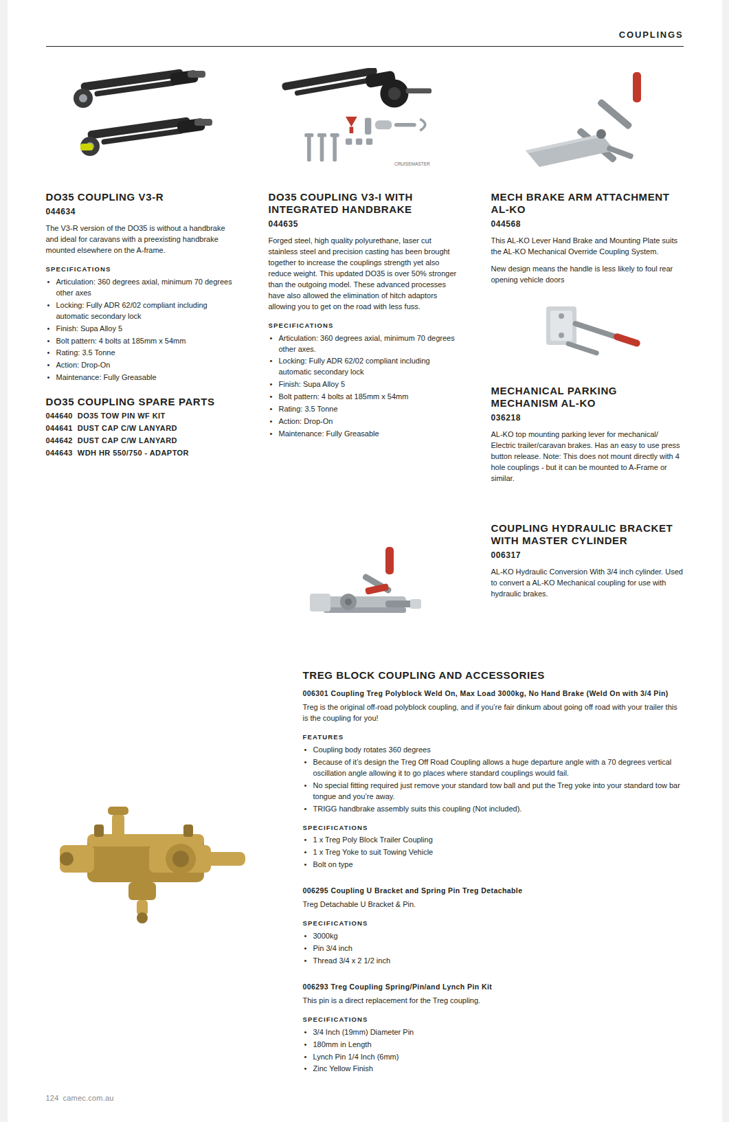Couplings
DO35 Coupling V3-R
044634
The V3-R version of the DO35 is without a handbrake and ideal for caravans with a preexisting handbrake mounted elsewhere on the A-frame.
Specifications
Articulation: 360 degrees axial, minimum 70 degrees other axes
Locking: Fully ADR 62/02 compliant including automatic secondary lock
Finish: Supa Alloy 5
Bolt pattern: 4 bolts at 185mm x 54mm
Rating: 3.5 Tonne
Action: Drop-On
Maintenance: Fully Greasable
DO35 Coupling Spare Parts
044640 DO35 Tow Pin WF Kit
044641 Dust Cap C/W Lanyard
044642 Dust Cap C/W Lanyard
044643 WDH HR 550/750 - Adaptor
CRUISEMASTER
DO35 Coupling V3-I with Integrated Handbrake
044635
Forged steel, high quality polyurethane, laser cut stainless steel and precision casting has been brought together to increase the couplings strength yet also reduce weight. This updated DO35 is over 50% stronger than the outgoing model. These advanced processes have also allowed the elimination of hitch adaptors allowing you to get on the road with less fuss.
Specifications
Articulation: 360 degrees axial, minimum 70 degrees other axes.
Locking: Fully ADR 62/02 compliant including automatic secondary lock
Finish: Supa Alloy 5
Bolt pattern: 4 bolts at 185mm x 54mm
Rating: 3.5 Tonne
Action: Drop-On
Maintenance: Fully Greasable
Mech Brake Arm Attachment AL-KO
044568
This AL-KO Lever Hand Brake and Mounting Plate suits the AL-KO Mechanical Override Coupling System.
New design means the handle is less likely to foul rear opening vehicle doors
Mechanical Parking Mechanism AL-KO
036218
AL-KO top mounting parking lever for mechanical/ Electric trailer/caravan brakes. Has an easy to use press button release. Note: This does not mount directly with 4 hole couplings - but it can be mounted to A-Frame or similar.
Coupling Hydraulic Bracket with Master Cylinder
006317
AL-KO Hydraulic Conversion With 3/4 inch cylinder. Used to convert a AL-KO Mechanical coupling for use with hydraulic brakes.
Treg Block Coupling and Accessories
006301 Coupling Treg Polyblock Weld On, Max Load 3000kg, No Hand Brake (Weld On with 3/4 Pin)
Treg is the original off-road polyblock coupling, and if you’re fair dinkum about going off road with your trailer this is the coupling for you!
Features
Coupling body rotates 360 degrees
Because of it’s design the Treg Off Road Coupling allows a huge departure angle with a 70 degrees vertical oscillation angle allowing it to go places where standard couplings would fail.
No special fitting required just remove your standard tow ball and put the Treg yoke into your standard tow bar tongue and you’re away.
TRIGG handbrake assembly suits this coupling (Not included).
Specifications
1 x Treg Poly Block Trailer Coupling
1 x Treg Yoke to suit Towing Vehicle
Bolt on type
006295 Coupling U Bracket and Spring Pin Treg Detachable
Treg Detachable U Bracket & Pin.
Specifications
3000kg
Pin 3/4 inch
Thread 3/4 x 2 1/2 inch
006293 Treg Coupling Spring/Pin/and Lynch Pin Kit
This pin is a direct replacement for the Treg coupling.
Specifications
3/4 Inch (19mm) Diameter Pin
180mm in Length
Lynch Pin 1/4 Inch (6mm)
Zinc Yellow Finish
124camec.com.au